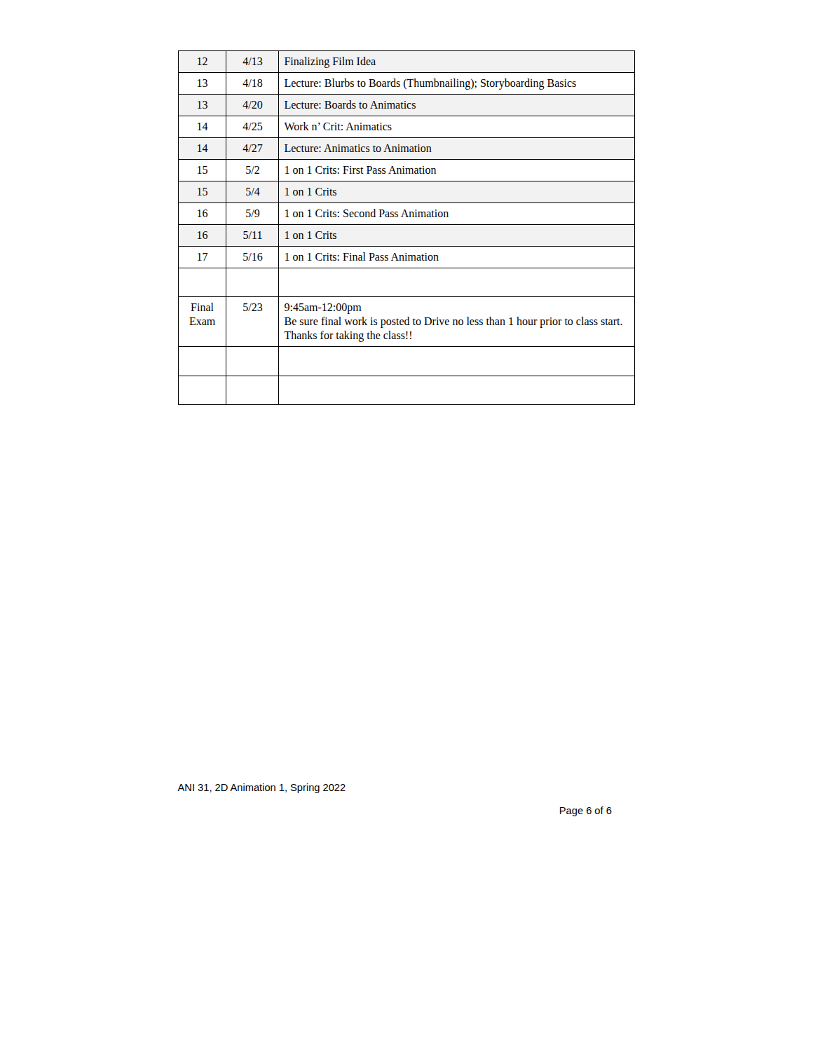| 12 | 4/13 | Finalizing Film Idea |
| 13 | 4/18 | Lecture: Blurbs to Boards (Thumbnailing); Storyboarding Basics |
| 13 | 4/20 | Lecture: Boards to Animatics |
| 14 | 4/25 | Work n’ Crit: Animatics |
| 14 | 4/27 | Lecture: Animatics to Animation |
| 15 | 5/2 | 1 on 1 Crits: First Pass Animation |
| 15 | 5/4 | 1 on 1 Crits |
| 16 | 5/9 | 1 on 1 Crits: Second Pass Animation |
| 16 | 5/11 | 1 on 1 Crits |
| 17 | 5/16 | 1 on 1 Crits: Final Pass Animation |
| Final Exam | 5/23 | 9:45am-12:00pm Be sure final work is posted to Drive no less than 1 hour prior to class start. Thanks for taking the class!! |
ANI 31, 2D Animation 1, Spring 2022
Page 6 of 6